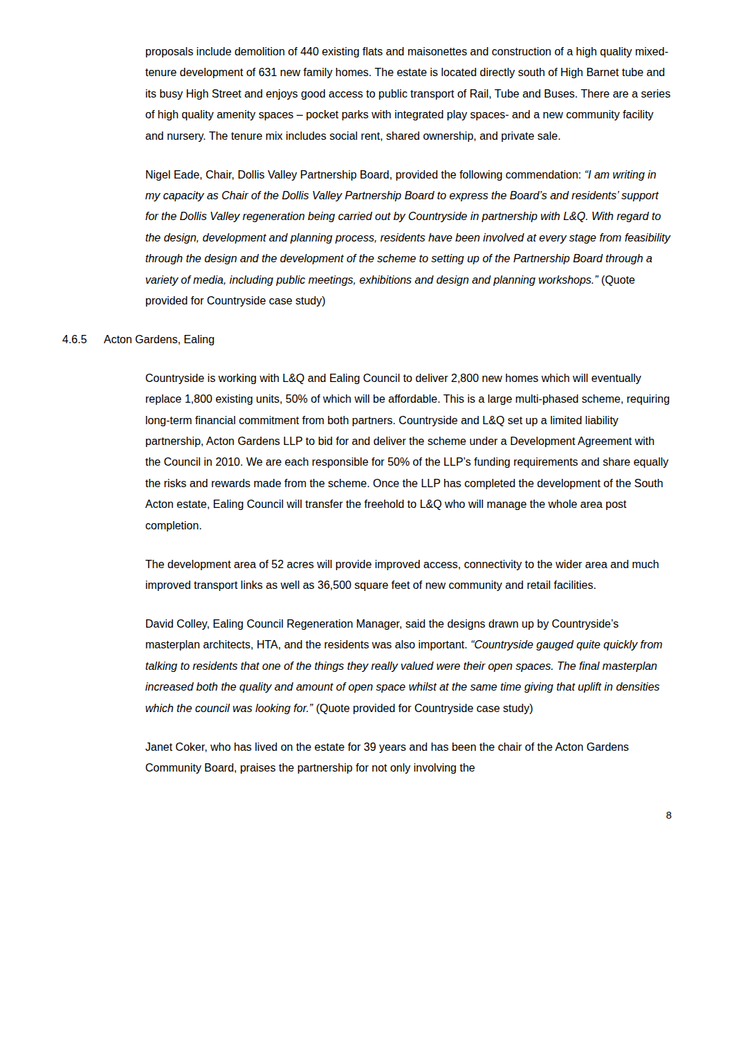proposals include demolition of 440 existing flats and maisonettes and construction of a high quality mixed-tenure development of 631 new family homes. The estate is located directly south of High Barnet tube and its busy High Street and enjoys good access to public transport of Rail, Tube and Buses. There are a series of high quality amenity spaces – pocket parks with integrated play spaces- and a new community facility and nursery. The tenure mix includes social rent, shared ownership, and private sale.
Nigel Eade, Chair, Dollis Valley Partnership Board, provided the following commendation: “I am writing in my capacity as Chair of the Dollis Valley Partnership Board to express the Board’s and residents’ support for the Dollis Valley regeneration being carried out by Countryside in partnership with L&Q. With regard to the design, development and planning process, residents have been involved at every stage from feasibility through the design and the development of the scheme to setting up of the Partnership Board through a variety of media, including public meetings, exhibitions and design and planning workshops.” (Quote provided for Countryside case study)
4.6.5 Acton Gardens, Ealing
Countryside is working with L&Q and Ealing Council to deliver 2,800 new homes which will eventually replace 1,800 existing units, 50% of which will be affordable. This is a large multi-phased scheme, requiring long-term financial commitment from both partners. Countryside and L&Q set up a limited liability partnership, Acton Gardens LLP to bid for and deliver the scheme under a Development Agreement with the Council in 2010. We are each responsible for 50% of the LLP’s funding requirements and share equally the risks and rewards made from the scheme. Once the LLP has completed the development of the South Acton estate, Ealing Council will transfer the freehold to L&Q who will manage the whole area post completion.
The development area of 52 acres will provide improved access, connectivity to the wider area and much improved transport links as well as 36,500 square feet of new community and retail facilities.
David Colley, Ealing Council Regeneration Manager, said the designs drawn up by Countryside’s masterplan architects, HTA, and the residents was also important. “Countryside gauged quite quickly from talking to residents that one of the things they really valued were their open spaces. The final masterplan increased both the quality and amount of open space whilst at the same time giving that uplift in densities which the council was looking for.” (Quote provided for Countryside case study)
Janet Coker, who has lived on the estate for 39 years and has been the chair of the Acton Gardens Community Board, praises the partnership for not only involving the
8